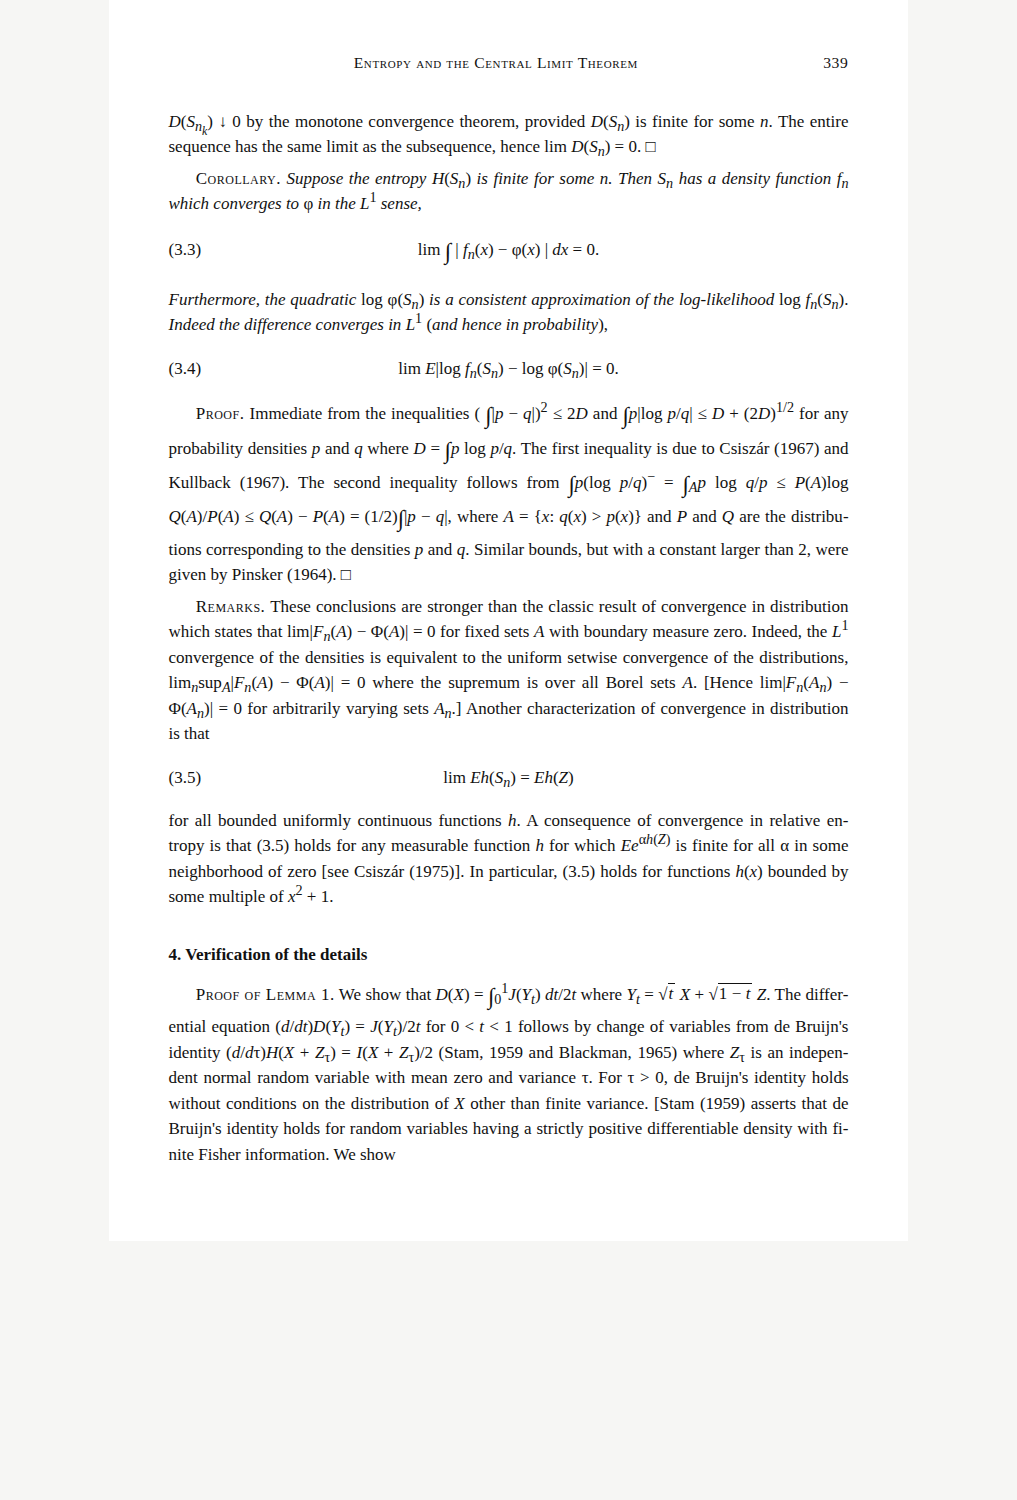Entropy and the Central Limit Theorem 339
D(Snk) ↓ 0 by the monotone convergence theorem, provided D(Sn) is finite for some n. The entire sequence has the same limit as the subsequence, hence lim D(Sn) = 0. □
Corollary. Suppose the entropy H(Sn) is finite for some n. Then Sn has a density function fn which converges to φ in the L1 sense,
(3.3) lim ∫ | fn(x) − φ(x) | dx = 0.
Furthermore, the quadratic log φ(Sn) is a consistent approximation of the log-likelihood log fn(Sn). Indeed the difference converges in L1 (and hence in probability),
(3.4) lim E|log fn(Sn) − log φ(Sn)| = 0.
Proof. Immediate from the inequalities ( ∫|p − q|)2 ≤ 2D and ∫p|log p/q| ≤ D + (2D)1/2 for any probability densities p and q where D = ∫p log p/q. The first inequality is due to Csiszár (1967) and Kullback (1967). The second inequality follows from ∫p(log p/q)− = ∫Ap log q/p ≤ P(A)log Q(A)/P(A) ≤ Q(A) − P(A) = (1/2)∫|p − q|, where A = {x: q(x) > p(x)} and P and Q are the distributions corresponding to the densities p and q. Similar bounds, but with a constant larger than 2, were given by Pinsker (1964). □
Remarks. These conclusions are stronger than the classic result of convergence in distribution which states that lim|Fn(A) − Φ(A)| = 0 for fixed sets A with boundary measure zero. Indeed, the L1 convergence of the densities is equivalent to the uniform setwise convergence of the distributions, limnsupA|Fn(A) − Φ(A)| = 0 where the supremum is over all Borel sets A. [Hence lim|Fn(An) − Φ(An)| = 0 for arbitrarily varying sets An.] Another characterization of convergence in distribution is that
(3.5) lim Eh(Sn) = Eh(Z)
for all bounded uniformly continuous functions h. A consequence of convergence in relative entropy is that (3.5) holds for any measurable function h for which Eeαh(Z) is finite for all α in some neighborhood of zero [see Csiszár (1975)]. In particular, (3.5) holds for functions h(x) bounded by some multiple of x2 + 1.
4. Verification of the details
Proof of Lemma 1. We show that D(X) = ∫01J(Yt) dt/2t where Yt = √t X + √1 − t Z. The differential equation (d/dt)D(Yt) = J(Yt)/2t for 0 < t < 1 follows by change of variables from de Bruijn's identity (d/dτ)H(X + Zτ) = I(X + Zτ)/2 (Stam, 1959 and Blackman, 1965) where Zτ is an independent normal random variable with mean zero and variance τ. For τ > 0, de Bruijn's identity holds without conditions on the distribution of X other than finite variance. [Stam (1959) asserts that de Bruijn's identity holds for random variables having a strictly positive differentiable density with finite Fisher information. We show